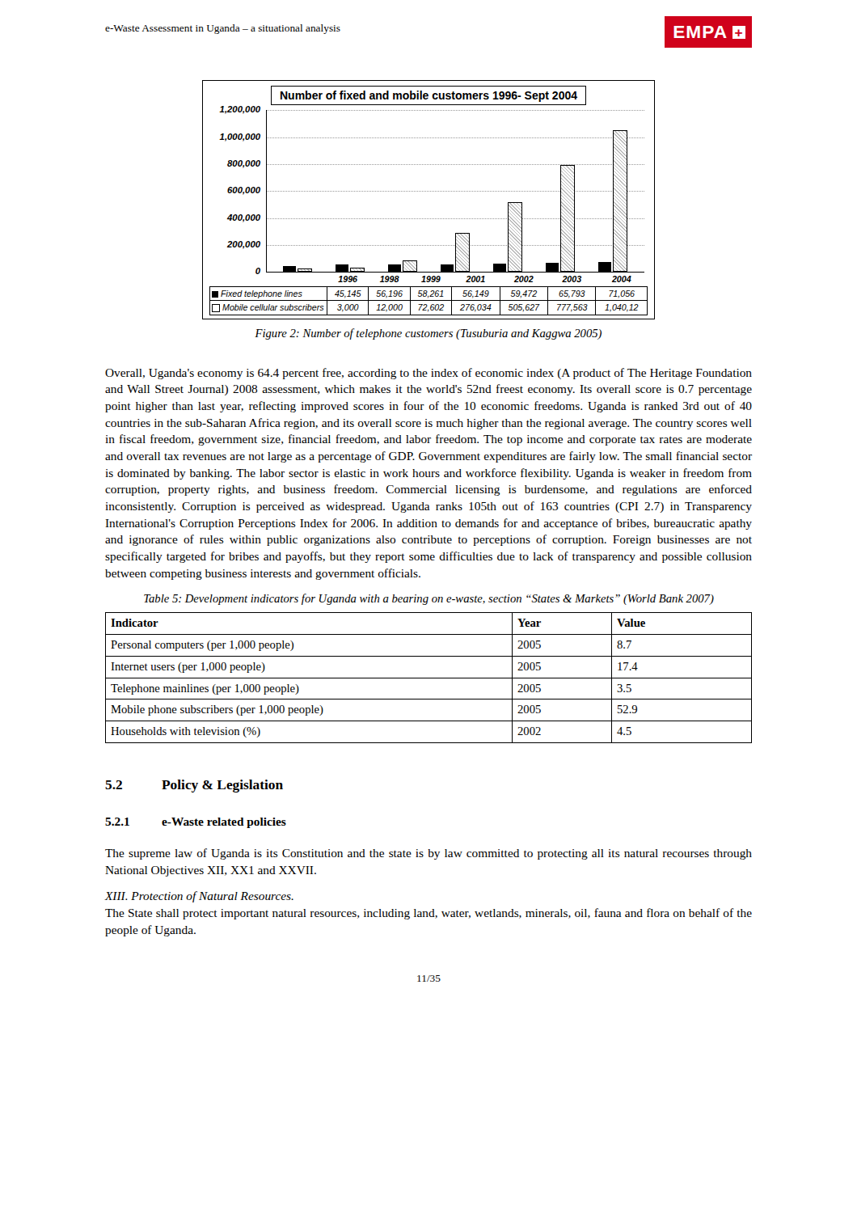e-Waste Assessment in Uganda – a situational analysis
EMPA+
Number of fixed and mobile customers 1996- Sept 2004
1,200,000 1,000,000 800,000 600,000 400,000 200,000 0
| | 1996 | 1998 | 1999 | 2001 | 2002 | 2003 | 2004 |
| Fixed telephone lines | 45,145 | 56,196 | 58,261 | 56,149 | 59,472 | 65,793 | 71,056 |
| Mobile cellular subscribers | 3,000 | 12,000 | 72,602 | 276,034 | 505,627 | 777,563 | 1,040,12 |
Figure 2: Number of telephone customers (Tusuburia and Kaggwa 2005)
Overall, Uganda's economy is 64.4 percent free, according to the index of economic index (A product of The Heritage Foundation and Wall Street Journal) 2008 assessment, which makes it the world's 52nd freest economy. Its overall score is 0.7 percentage point higher than last year, reflecting improved scores in four of the 10 economic freedoms. Uganda is ranked 3rd out of 40 countries in the sub-Saharan Africa region, and its overall score is much higher than the regional average. The country scores well in fiscal freedom, government size, financial freedom, and labor freedom. The top income and corporate tax rates are moderate and overall tax revenues are not large as a percentage of GDP. Government expenditures are fairly low. The small financial sector is dominated by banking. The labor sector is elastic in work hours and workforce flexibility. Uganda is weaker in freedom from corruption, property rights, and business freedom. Commercial licensing is burdensome, and regulations are enforced inconsistently. Corruption is perceived as widespread. Uganda ranks 105th out of 163 countries (CPI 2.7) in Transparency International's Corruption Perceptions Index for 2006. In addition to demands for and acceptance of bribes, bureaucratic apathy and ignorance of rules within public organizations also contribute to perceptions of corruption. Foreign businesses are not specifically targeted for bribes and payoffs, but they report some difficulties due to lack of transparency and possible collusion between competing business interests and government officials.
Table 5: Development indicators for Uganda with a bearing on e-waste, section “States & Markets” (World Bank 2007)
| Indicator | Year | Value |
| --- | --- | --- |
| Personal computers (per 1,000 people) | 2005 | 8.7 |
| Internet users (per 1,000 people) | 2005 | 17.4 |
| Telephone mainlines (per 1,000 people) | 2005 | 3.5 |
| Mobile phone subscribers (per 1,000 people) | 2005 | 52.9 |
| Households with television (%) | 2002 | 4.5 |
5.2 Policy & Legislation
5.2.1e-Waste related policies
The supreme law of Uganda is its Constitution and the state is by law committed to protecting all its natural recourses through National Objectives XII, XX1 and XXVII.
XIII. Protection of Natural Resources.
The State shall protect important natural resources, including land, water, wetlands, minerals, oil, fauna and flora on behalf of the people of Uganda.
11/35